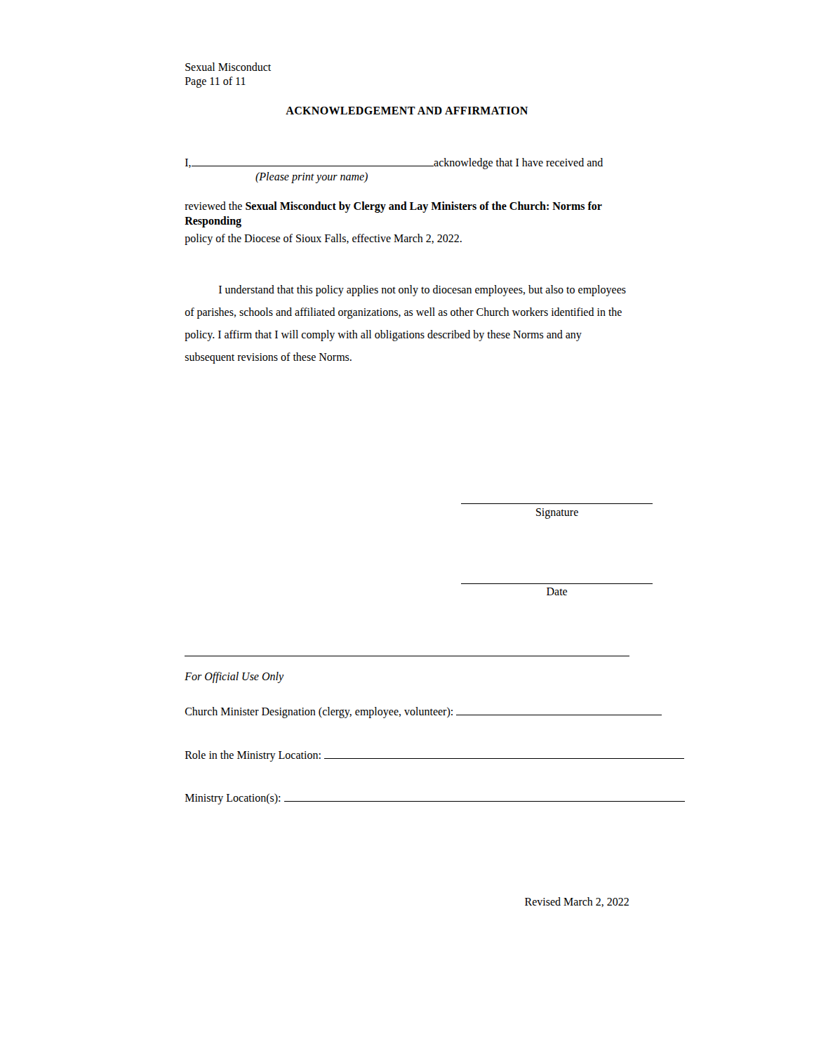Sexual Misconduct
Page 11 of 11
ACKNOWLEDGEMENT AND AFFIRMATION
I, acknowledge that I have received and
(Please print your name)
reviewed the Sexual Misconduct by Clergy and Lay Ministers of the Church: Norms for Responding
policy of the Diocese of Sioux Falls, effective March 2, 2022.
I understand that this policy applies not only to diocesan employees, but also to employees of parishes, schools and affiliated organizations, as well as other Church workers identified in the policy. I affirm that I will comply with all obligations described by these Norms and any subsequent revisions of these Norms.
Signature
Date
For Official Use Only
Church Minister Designation (clergy, employee, volunteer):
Role in the Ministry Location:
Ministry Location(s):
Revised March 2, 2022